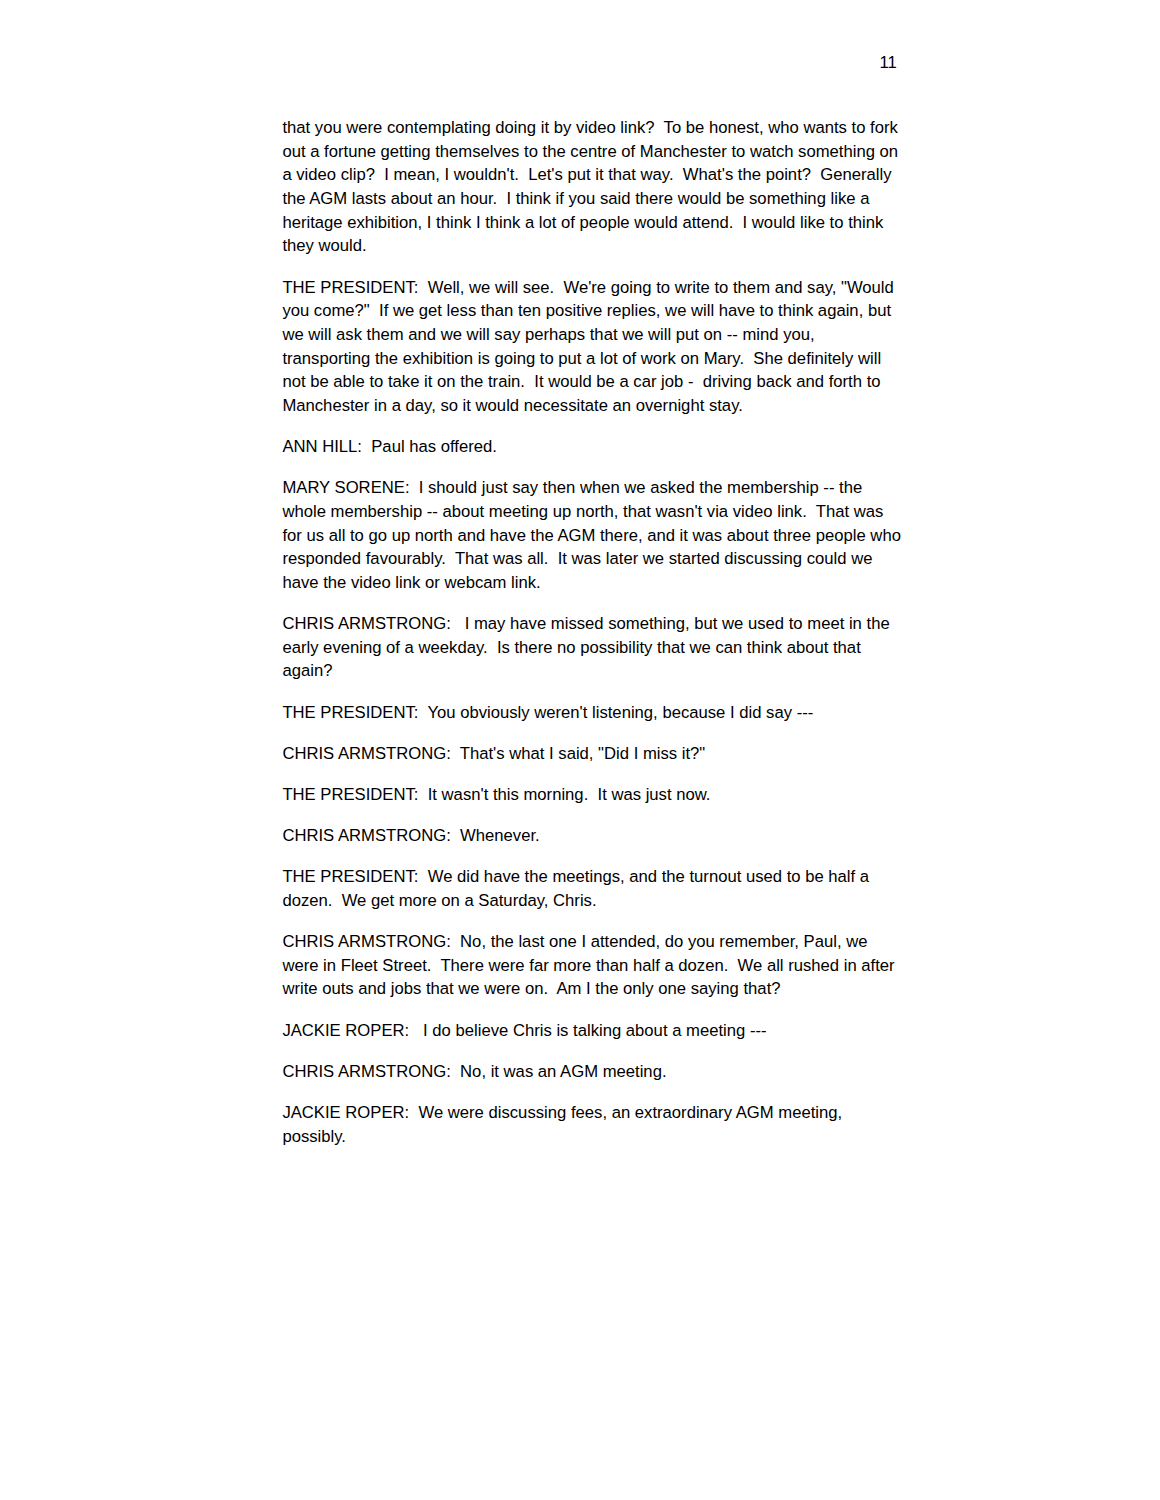11
that you were contemplating doing it by video link? To be honest, who wants to fork out a fortune getting themselves to the centre of Manchester to watch something on a video clip? I mean, I wouldn't. Let's put it that way. What's the point? Generally the AGM lasts about an hour. I think if you said there would be something like a heritage exhibition, I think I think a lot of people would attend. I would like to think they would.
THE PRESIDENT: Well, we will see. We're going to write to them and say, "Would you come?" If we get less than ten positive replies, we will have to think again, but we will ask them and we will say perhaps that we will put on -- mind you, transporting the exhibition is going to put a lot of work on Mary. She definitely will not be able to take it on the train. It would be a car job - driving back and forth to Manchester in a day, so it would necessitate an overnight stay.
ANN HILL: Paul has offered.
MARY SORENE: I should just say then when we asked the membership -- the whole membership -- about meeting up north, that wasn't via video link. That was for us all to go up north and have the AGM there, and it was about three people who responded favourably. That was all. It was later we started discussing could we have the video link or webcam link.
CHRIS ARMSTRONG: I may have missed something, but we used to meet in the early evening of a weekday. Is there no possibility that we can think about that again?
THE PRESIDENT: You obviously weren't listening, because I did say ---
CHRIS ARMSTRONG: That's what I said, "Did I miss it?"
THE PRESIDENT: It wasn't this morning. It was just now.
CHRIS ARMSTRONG: Whenever.
THE PRESIDENT: We did have the meetings, and the turnout used to be half a dozen. We get more on a Saturday, Chris.
CHRIS ARMSTRONG: No, the last one I attended, do you remember, Paul, we were in Fleet Street. There were far more than half a dozen. We all rushed in after write outs and jobs that we were on. Am I the only one saying that?
JACKIE ROPER: I do believe Chris is talking about a meeting ---
CHRIS ARMSTRONG: No, it was an AGM meeting.
JACKIE ROPER: We were discussing fees, an extraordinary AGM meeting, possibly.